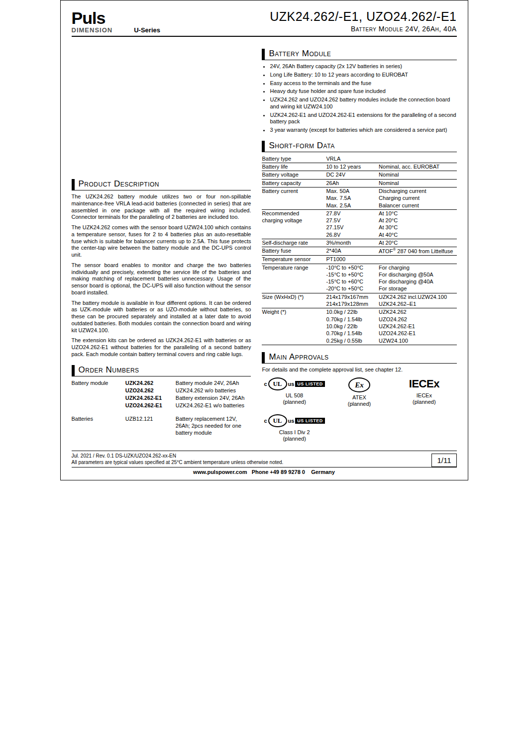Puls
DIMENSION
U-Series
UZK24.262/-E1, UZO24.262/-E1
Battery Module 24V, 26Ah, 40A
Product Description
The UZK24.262 battery module utilizes two or four non-spillable maintenance-free VRLA lead-acid batteries (connected in series) that are assembled in one package with all the required wiring included. Connector terminals for the paralleling of 2 batteries are included too.
The UZK24.262 comes with the sensor board UZW24.100 which contains a temperature sensor, fuses for 2 to 4 batteries plus an auto-resettable fuse which is suitable for balancer currents up to 2.5A. This fuse protects the center-tap wire between the battery module and the DC-UPS control unit.
The sensor board enables to monitor and charge the two batteries individually and precisely, extending the service life of the batteries and making matching of replacement batteries unnecessary. Usage of the sensor board is optional, the DC-UPS will also function without the sensor board installed.
The battery module is available in four different options. It can be ordered as UZK-module with batteries or as UZO-module without batteries, so these can be procured separately and installed at a later date to avoid outdated batteries. Both modules contain the connection board and wiring kit UZW24.100.
The extension kits can be ordered as UZK24.262-E1 with batteries or as UZO24.262-E1 without batteries for the paralleling of a second battery pack. Each module contain battery terminal covers and ring cable lugs.
Order Numbers
| Battery module | UZK24.262 | Battery module 24V, 26Ah |
| | UZO24.262 | UZK24.262 w/o batteries |
| | UZK24.262-E1 | Battery extension 24V, 26Ah |
| | UZO24.262-E1 | UZK24.262-E1 w/o batteries |
| Batteries | UZB12.121 | Battery replacement 12V, 26Ah; 2pcs needed for one battery module |
Battery Module
24V, 26Ah Battery capacity (2x 12V batteries in series)
Long Life Battery: 10 to 12 years according to EUROBAT
Easy access to the terminals and the fuse
Heavy duty fuse holder and spare fuse included
UZK24.262 and UZO24.262 battery modules include the connection board and wiring kit UZW24.100
UZK24.262-E1 and UZO24.262-E1 extensions for the paralleling of a second battery pack
3 year warranty (except for batteries which are considered a service part)
Short-form Data
| Battery type | VRLA | |
| Battery life | 10 to 12 years | Nominal, acc. EUROBAT |
| Battery voltage | DC 24V | Nominal |
| Battery capacity | 26Ah | Nominal |
| Battery current | Max. 50A | Discharging current |
| | Max. 7.5A | Charging current |
| | Max. 2.5A | Balancer current |
| Recommended | 27.8V | At 10°C |
| charging voltage | 27.5V | At 20°C |
| | 27.15V | At 30°C |
| | 26.8V | At 40°C |
| Self-discharge rate | 3%/month | At 20°C |
| Battery fuse | 2*40A | ATOF ® 287 040 from Littelfuse |
| Temperature sensor | PT1000 | |
| Temperature range | -10°C to +50°C | For charging |
| | -15°C to +50°C | For discharging @50A |
| | -15°C to +60°C | For discharging @40A |
| | -20°C to +50°C | For storage |
| Size (WxHxD) (*) | 214x179x167mm | UZK24.262 incl.UZW24.100 |
| | 214x179x128mm | UZK24.262–E1 |
| Weight (*) | 10.0kg / 22lb | UZK24.262 |
| | 0.70kg / 1.54lb | UZO24.262 |
| | 10.0kg / 22lb | UZK24.262-E1 |
| | 0.70kg / 1.54lb | UZO24.262-E1 |
| | 0.25kg / 0.55lb | UZW24.100 |
Main Approvals
For details and the complete approval list, see chapter 12.
cUL us US LISTED
UL 508
(planned)
Ex
ATEX
(planned)
IECEx
IECEx
(planned)
cUL us US LISTED
Class I Div 2
(planned)
Jul. 2021 / Rev. 0.1 DS-UZK/UZO24.262-xx-EN
All parameters are typical values specified at 25°C ambient temperature unless otherwise noted.
www.pulspower.com Phone +49 89 9278 0 Germany
1/11